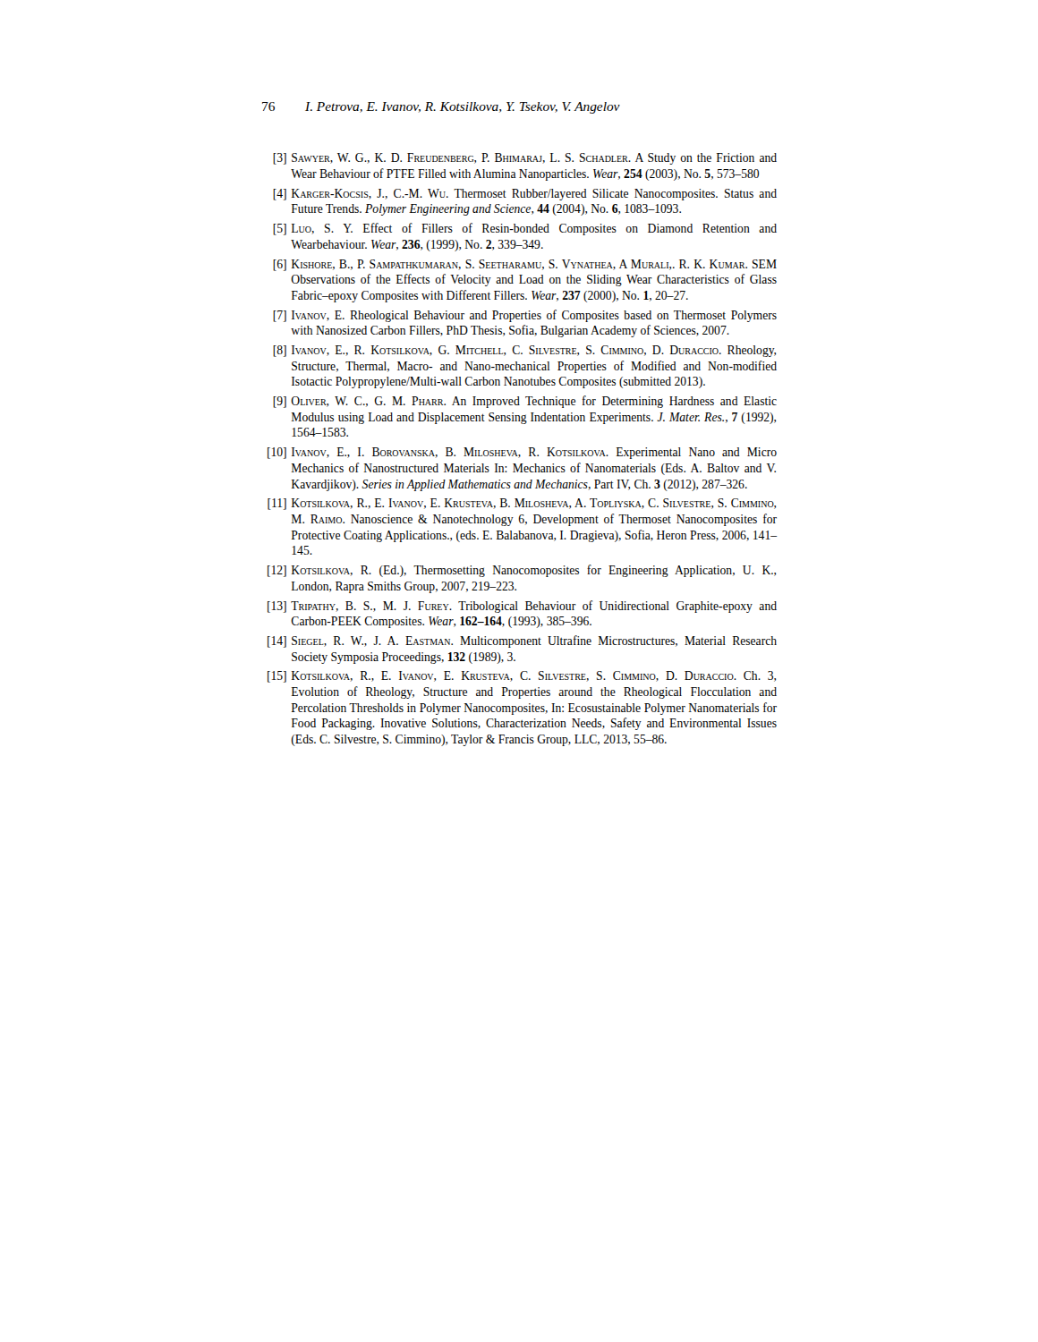76 I. Petrova, E. Ivanov, R. Kotsilkova, Y. Tsekov, V. Angelov
[3] Sawyer, W. G., K. D. Freudenberg, P. Bhimaraj, L. S. Schadler. A Study on the Friction and Wear Behaviour of PTFE Filled with Alumina Nanoparticles. Wear, 254 (2003), No. 5, 573–580
[4] Karger-Kocsis, J., C.-M. Wu. Thermoset Rubber/layered Silicate Nanocomposites. Status and Future Trends. Polymer Engineering and Science, 44 (2004), No. 6, 1083–1093.
[5] Luo, S. Y. Effect of Fillers of Resin-bonded Composites on Diamond Retention and Wearbehaviour. Wear, 236, (1999), No. 2, 339–349.
[6] Kishore, B., P. Sampathkumaran, S. Seetharamu, S. Vynathea, A Murali,. R. K. Kumar. SEM Observations of the Effects of Velocity and Load on the Sliding Wear Characteristics of Glass Fabric–epoxy Composites with Different Fillers. Wear, 237 (2000), No. 1, 20–27.
[7] Ivanov, E. Rheological Behaviour and Properties of Composites based on Thermoset Polymers with Nanosized Carbon Fillers, PhD Thesis, Sofia, Bulgarian Academy of Sciences, 2007.
[8] Ivanov, E., R. Kotsilkova, G. Mitchell, C. Silvestre, S. Cimmino, D. Duraccio. Rheology, Structure, Thermal, Macro- and Nano-mechanical Properties of Modified and Non-modified Isotactic Polypropylene/Multi-wall Carbon Nanotubes Composites (submitted 2013).
[9] Oliver, W. C., G. M. Pharr. An Improved Technique for Determining Hardness and Elastic Modulus using Load and Displacement Sensing Indentation Experiments. J. Mater. Res., 7 (1992), 1564–1583.
[10] Ivanov, E., I. Borovanska, B. Milosheva, R. Kotsilkova. Experimental Nano and Micro Mechanics of Nanostructured Materials In: Mechanics of Nanomaterials (Eds. A. Baltov and V. Kavardjikov). Series in Applied Mathematics and Mechanics, Part IV, Ch. 3 (2012), 287–326.
[11] Kotsilkova, R., E. Ivanov, E. Krusteva, B. Milosheva, A. Topliyska, C. Silvestre, S. Cimmino, M. Raimo. Nanoscience & Nanotechnology 6, Development of Thermoset Nanocomposites for Protective Coating Applications., (eds. E. Balabanova, I. Dragieva), Sofia, Heron Press, 2006, 141–145.
[12] Kotsilkova, R. (Ed.), Thermosetting Nanocomoposites for Engineering Application, U. K., London, Rapra Smiths Group, 2007, 219–223.
[13] Tripathy, B. S., M. J. Furey. Tribological Behaviour of Unidirectional Graphite-epoxy and Carbon-PEEK Composites. Wear, 162–164, (1993), 385–396.
[14] Siegel, R. W., J. A. Eastman. Multicomponent Ultrafine Microstructures, Material Research Society Symposia Proceedings, 132 (1989), 3.
[15] Kotsilkova, R., E. Ivanov, E. Krusteva, C. Silvestre, S. Cimmino, D. Duraccio. Ch. 3, Evolution of Rheology, Structure and Properties around the Rheological Flocculation and Percolation Thresholds in Polymer Nanocomposites, In: Ecosustainable Polymer Nanomaterials for Food Packaging. Inovative Solutions, Characterization Needs, Safety and Environmental Issues (Eds. C. Silvestre, S. Cimmino), Taylor & Francis Group, LLC, 2013, 55–86.